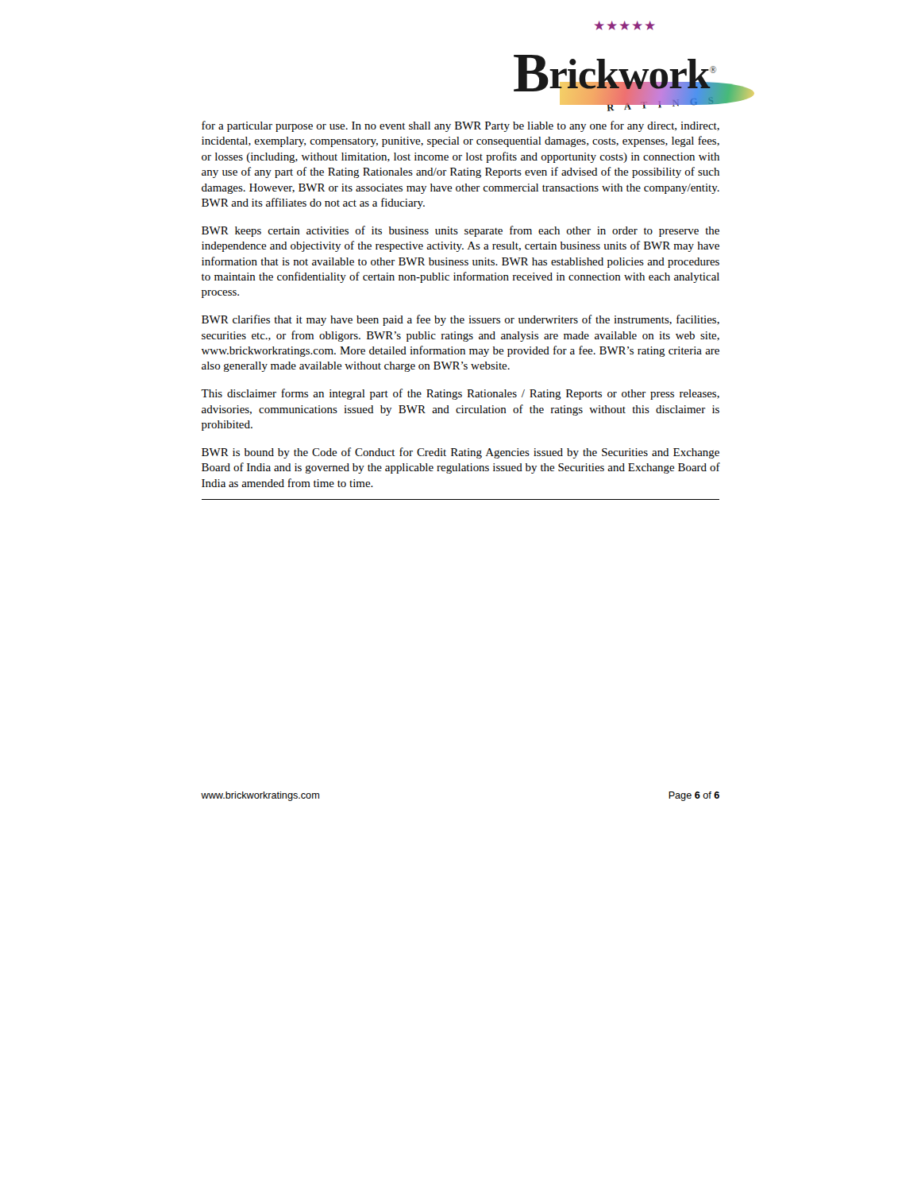★★★★★
Brick work®
R A T I N G S
for a particular purpose or use. In no event shall any BWR Party be liable to any one for any direct, indirect, incidental, exemplary, compensatory, punitive, special or consequential damages, costs, expenses, legal fees, or losses (including, without limitation, lost income or lost profits and opportunity costs) in connection with any use of any part of the Rating Rationales and/or Rating Reports even if advised of the possibility of such damages. However, BWR or its associates may have other commercial transactions with the company/entity. BWR and its affiliates do not act as a fiduciary.
BWR keeps certain activities of its business units separate from each other in order to preserve the independence and objectivity of the respective activity. As a result, certain business units of BWR may have information that is not available to other BWR business units. BWR has established policies and procedures to maintain the confidentiality of certain non-public information received in connection with each analytical process.
BWR clarifies that it may have been paid a fee by the issuers or underwriters of the instruments, facilities, securities etc., or from obligors. BWR’s public ratings and analysis are made available on its web site, www.brickworkratings.com. More detailed information may be provided for a fee. BWR’s rating criteria are also generally made available without charge on BWR’s website.
This disclaimer forms an integral part of the Ratings Rationales / Rating Reports or other press releases, advisories, communications issued by BWR and circulation of the ratings without this disclaimer is prohibited.
BWR is bound by the Code of Conduct for Credit Rating Agencies issued by the Securities and Exchange Board of India and is governed by the applicable regulations issued by the Securities and Exchange Board of India as amended from time to time.
www.brickworkratings.com
Page 6 of 6